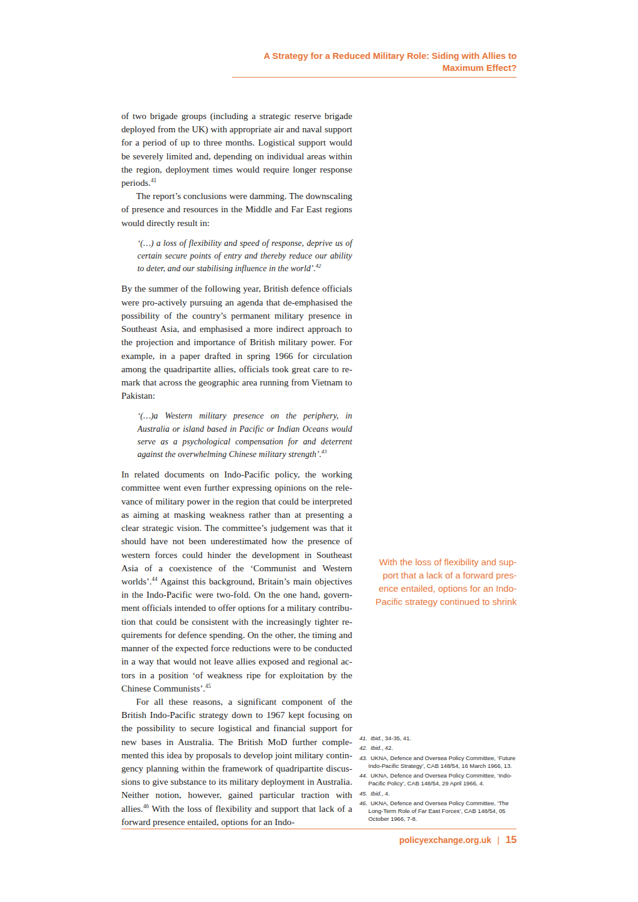A Strategy for a Reduced Military Role: Siding with Allies to Maximum Effect?
of two brigade groups (including a strategic reserve brigade deployed from the UK) with appropriate air and naval support for a period of up to three months. Logistical support would be severely limited and, depending on individual areas within the region, deployment times would require longer response periods.41
The report’s conclusions were damming. The downscaling of presence and resources in the Middle and Far East regions would directly result in:
‘(…) a loss of flexibility and speed of response, deprive us of certain secure points of entry and thereby reduce our ability to deter, and our stabilising influence in the world’.42
By the summer of the following year, British defence officials were pro-actively pursuing an agenda that de-emphasised the possibility of the country’s permanent military presence in Southeast Asia, and emphasised a more indirect approach to the projection and importance of British military power. For example, in a paper drafted in spring 1966 for circulation among the quadripartite allies, officials took great care to remark that across the geographic area running from Vietnam to Pakistan:
‘(…)a Western military presence on the periphery, in Australia or island based in Pacific or Indian Oceans would serve as a psychological compensation for and deterrent against the overwhelming Chinese military strength’.43
In related documents on Indo-Pacific policy, the working committee went even further expressing opinions on the relevance of military power in the region that could be interpreted as aiming at masking weakness rather than at presenting a clear strategic vision. The committee’s judgement was that it should have not been underestimated how the presence of western forces could hinder the development in Southeast Asia of a coexistence of the ‘Communist and Western worlds’.44 Against this background, Britain’s main objectives in the Indo-Pacific were two-fold. On the one hand, government officials intended to offer options for a military contribution that could be consistent with the increasingly tighter requirements for defence spending. On the other, the timing and manner of the expected force reductions were to be conducted in a way that would not leave allies exposed and regional actors in a position ‘of weakness ripe for exploitation by the Chinese Communists’.45
For all these reasons, a significant component of the British Indo-Pacific strategy down to 1967 kept focusing on the possibility to secure logistical and financial support for new bases in Australia. The British MoD further complemented this idea by proposals to develop joint military contingency planning within the framework of quadripartite discussions to give substance to its military deployment in Australia. Neither notion, however, gained particular traction with allies.46 With the loss of flexibility and support that lack of a forward presence entailed, options for an Indo-
With the loss of flexibility and support that a lack of a forward presence entailed, options for an Indo-Pacific strategy continued to shrink
41. Ibid., 34-35, 41.
42. Ibid., 42.
43. UKNA, Defence and Oversea Policy Committee, ‘Future Indo-Pacific Strategy’, CAB 148/54, 16 March 1966, 13.
44. UKNA, Defence and Oversea Policy Committee, ‘Indo-Pacific Policy’, CAB 148/54, 29 April 1966, 4.
45. Ibid., 4.
46. UKNA, Defence and Oversea Policy Committee, ‘The Long-Term Role of Far East Forces’, CAB 148/54, 05 October 1966, 7-8.
policyexchange.org.uk | 15